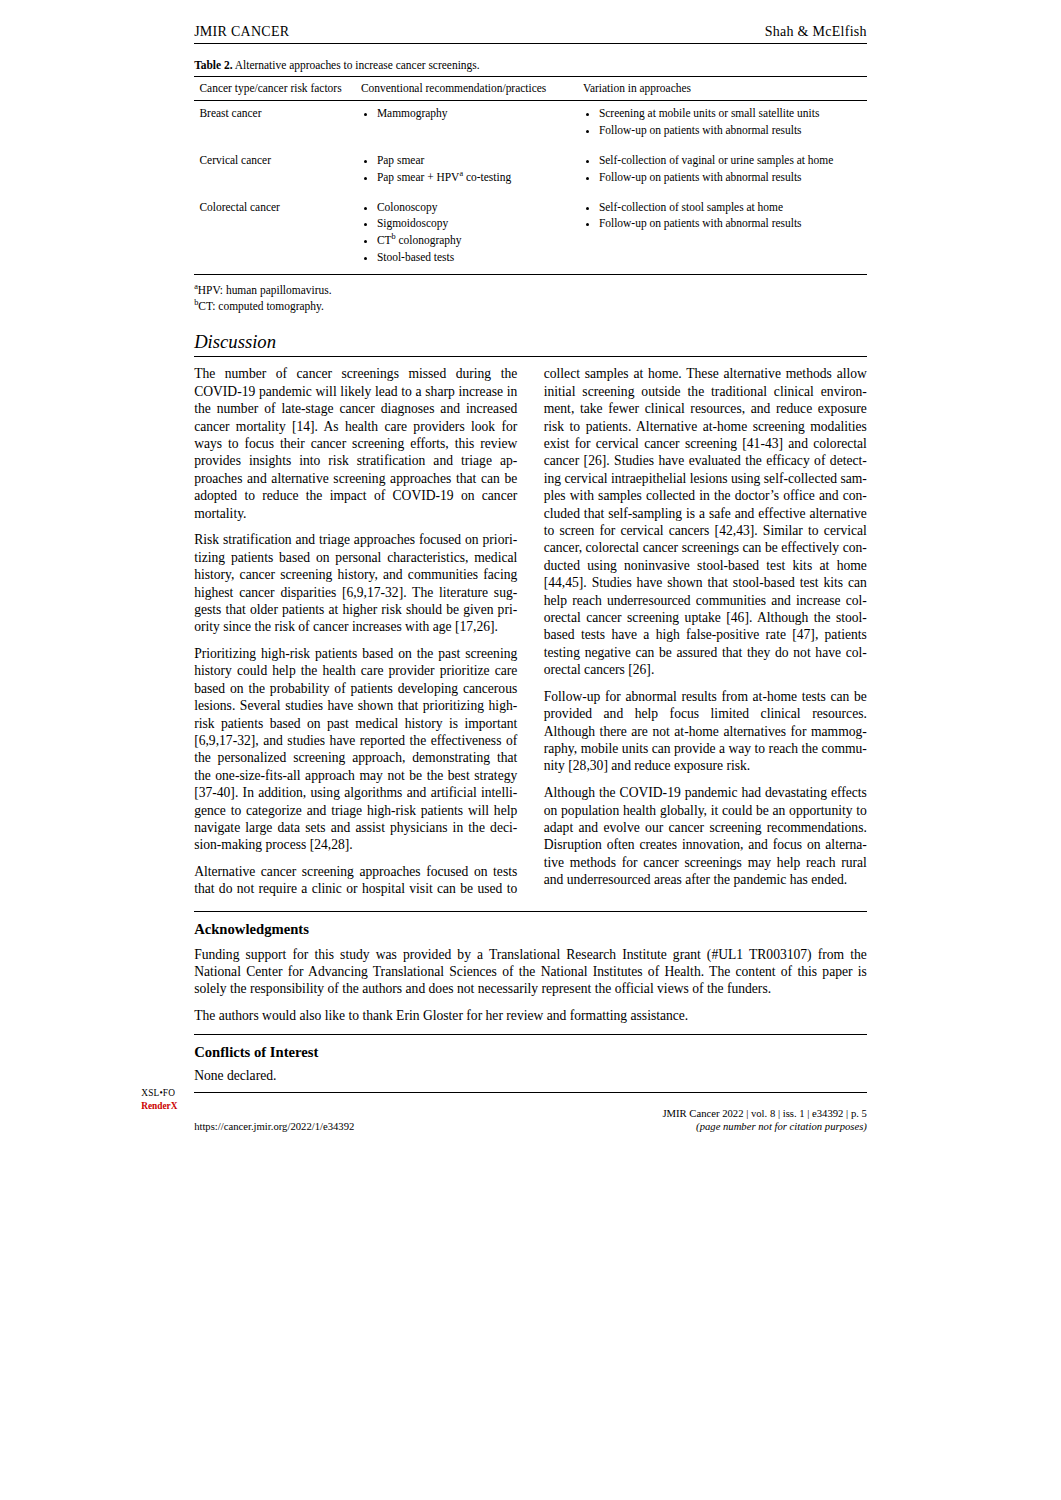JMIR CANCER
Shah & McElfish
Table 2. Alternative approaches to increase cancer screenings.
| Cancer type/cancer risk factors | Conventional recommendation/practices | Variation in approaches |
| --- | --- | --- |
| Breast cancer | Mammography | Screening at mobile units or small satellite units Follow-up on patients with abnormal results |
| Cervical cancer | Pap smear Pap smear + HPV a co-testing | Self-collection of vaginal or urine samples at home Follow-up on patients with abnormal results |
| Colorectal cancer | Colonoscopy Sigmoidoscopy CT b colonography Stool-based tests | Self-collection of stool samples at home Follow-up on patients with abnormal results |
aHPV: human papillomavirus.
bCT: computed tomography.
Discussion
The number of cancer screenings missed during the COVID-19 pandemic will likely lead to a sharp increase in the number of late-stage cancer diagnoses and increased cancer mortality [14]. As health care providers look for ways to focus their cancer screening efforts, this review provides insights into risk stratification and triage approaches and alternative screening approaches that can be adopted to reduce the impact of COVID-19 on cancer mortality.
Risk stratification and triage approaches focused on prioritizing patients based on personal characteristics, medical history, cancer screening history, and communities facing highest cancer disparities [6,9,17-32]. The literature suggests that older patients at higher risk should be given priority since the risk of cancer increases with age [17,26].
Prioritizing high-risk patients based on the past screening history could help the health care provider prioritize care based on the probability of patients developing cancerous lesions. Several studies have shown that prioritizing high-risk patients based on past medical history is important [6,9,17-32], and studies have reported the effectiveness of the personalized screening approach, demonstrating that the one-size-fits-all approach may not be the best strategy [37-40]. In addition, using algorithms and artificial intelligence to categorize and triage high-risk patients will help navigate large data sets and assist physicians in the decision-making process [24,28].
Alternative cancer screening approaches focused on tests that do not require a clinic or hospital visit can be used to collect samples at home. These alternative methods allow initial screening outside the traditional clinical environment, take fewer clinical resources, and reduce exposure risk to patients. Alternative at-home screening modalities exist for cervical cancer screening [41-43] and colorectal cancer [26]. Studies have evaluated the efficacy of detecting cervical intraepithelial lesions using self-collected samples with samples collected in the doctor’s office and concluded that self-sampling is a safe and effective alternative to screen for cervical cancers [42,43]. Similar to cervical cancer, colorectal cancer screenings can be effectively conducted using noninvasive stool-based test kits at home [44,45]. Studies have shown that stool-based test kits can help reach underresourced communities and increase colorectal cancer screening uptake [46]. Although the stool-based tests have a high false-positive rate [47], patients testing negative can be assured that they do not have colorectal cancers [26].
Follow-up for abnormal results from at-home tests can be provided and help focus limited clinical resources. Although there are not at-home alternatives for mammography, mobile units can provide a way to reach the community [28,30] and reduce exposure risk.
Although the COVID-19 pandemic had devastating effects on population health globally, it could be an opportunity to adapt and evolve our cancer screening recommendations. Disruption often creates innovation, and focus on alternative methods for cancer screenings may help reach rural and underresourced areas after the pandemic has ended.
Acknowledgments
Funding support for this study was provided by a Translational Research Institute grant (#UL1 TR003107) from the National Center for Advancing Translational Sciences of the National Institutes of Health. The content of this paper is solely the responsibility of the authors and does not necessarily represent the official views of the funders.
The authors would also like to thank Erin Gloster for her review and formatting assistance.
Conflicts of Interest
None declared.
https://cancer.jmir.org/2022/1/e34392
JMIR Cancer 2022 | vol. 8 | iss. 1 | e34392 | p. 5
(page number not for citation purposes)
XSL•FO
RenderX